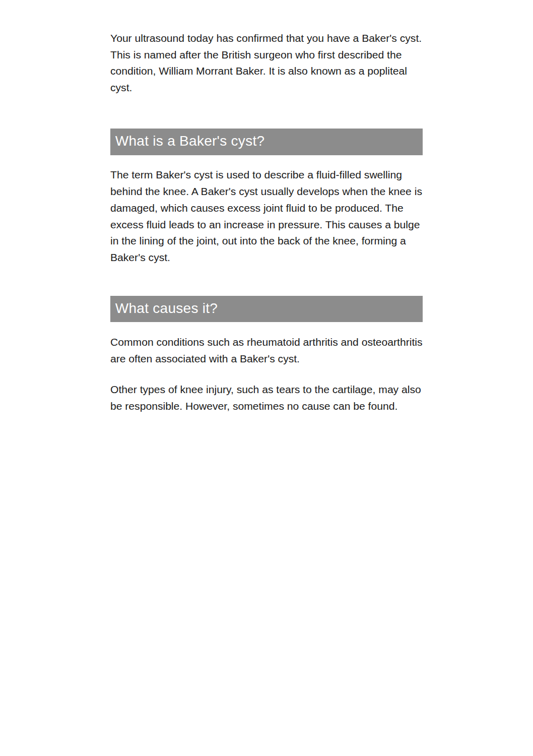Your ultrasound today has confirmed that you have a Baker's cyst. This is named after the British surgeon who first described the condition, William Morrant Baker. It is also known as a popliteal cyst.
What is a Baker's cyst?
The term Baker's cyst is used to describe a fluid-filled swelling behind the knee. A Baker's cyst usually develops when the knee is damaged, which causes excess joint fluid to be produced. The excess fluid leads to an increase in pressure. This causes a bulge in the lining of the joint, out into the back of the knee, forming a Baker's cyst.
What causes it?
Common conditions such as rheumatoid arthritis and osteoarthritis are often associated with a Baker's cyst.
Other types of knee injury, such as tears to the cartilage, may also be responsible. However, sometimes no cause can be found.